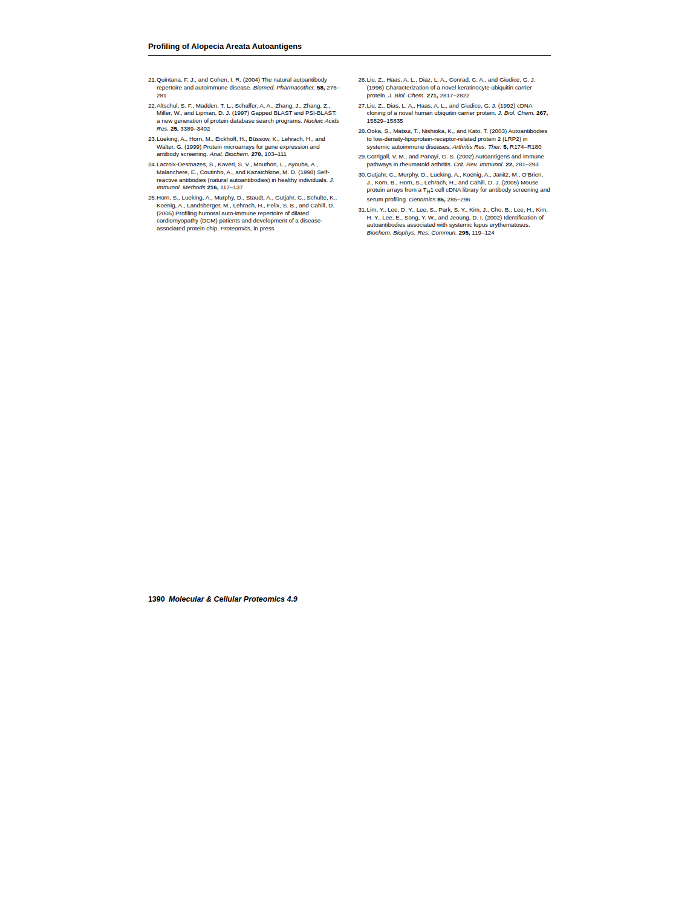Profiling of Alopecia Areata Autoantigens
21. Quintana, F. J., and Cohen, I. R. (2004) The natural autoantibody repertoire and autoimmune disease. Biomed. Pharmacother. 58, 276–281
22. Altschul, S. F., Madden, T. L., Schaffer, A. A., Zhang, J., Zhang, Z., Miller, W., and Lipman, D. J. (1997) Gapped BLAST and PSI-BLAST: a new generation of protein database search programs. Nucleic Acids Res. 25, 3389–3402
23. Lueking, A., Horn, M., Eickhoff, H., Büssow, K., Lehrach, H., and Walter, G. (1999) Protein microarrays for gene expression and antibody screening. Anal. Biochem. 270, 103–111
24. Lacroix-Desmazes, S., Kaveri, S. V., Mouthon, L., Ayouba, A., Malanchere, E., Coutinho, A., and Kazatchkine, M. D. (1998) Self-reactive antibodies (natural autoantibodies) in healthy individuals. J. Immunol. Methods 216, 117–137
25. Horn, S., Lueking, A., Murphy, D., Staudt, A., Gutjahr, C., Schulte, K., Koenig, A., Landsberger, M., Lehrach, H., Felix, S. B., and Cahill, D. (2005) Profiling humoral auto-immune repertoire of dilated cardiomyopathy (DCM) patients and development of a disease-associated protein chip. Proteomics, in press
26. Liu, Z., Haas, A. L., Diaz, L. A., Conrad, C. A., and Giudice, G. J. (1996) Characterization of a novel keratinocyte ubiquitin carrier protein. J. Biol. Chem. 271, 2817–2822
27. Liu, Z., Dias, L. A., Haas, A. L., and Giudice, G. J. (1992) cDNA cloning of a novel human ubiquitin carrier protein. J. Biol. Chem. 267, 15829–15835
28. Ooka, S., Matsui, T., Nishioka, K., and Kato, T. (2003) Autoantibodies to low-density-lipoprotein-receptor-related protein 2 (LRP2) in systemic autoimmune diseases. Arthritis Res. Ther. 5, R174–R180
29. Corrigall, V. M., and Panayi, G. S. (2002) Autoantigens and immune pathways in rheumatoid arthritis. Crit. Rev. Immunol. 22, 281–293
30. Gutjahr, C., Murphy, D., Lueking, A., Koenig, A., Janitz, M., O’Brien, J., Korn, B., Horn, S., Lehrach, H., and Cahill, D. J. (2005) Mouse protein arrays from a TH1 cell cDNA library for antibody screening and serum profiling. Genomics 85, 285–296
31. Lim, Y., Lee, D. Y., Lee, S., Park, S. Y., Kim, J., Cho, B., Lee, H., Kim, H. Y., Lee, E., Song, Y. W., and Jeoung, D. I. (2002) Identification of autoantibodies associated with systemic lupus erythematosus. Biochem. Biophys. Res. Commun. 295, 119–124
1390 Molecular & Cellular Proteomics 4.9